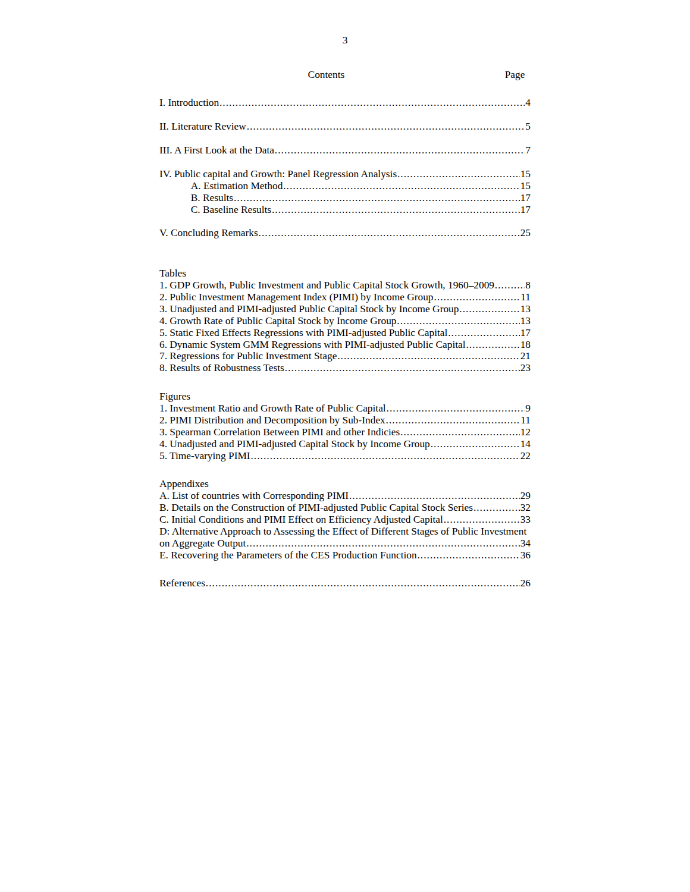3
Contents Page
I. Introduction ................................................................................................................. 4
II. Literature Review .............................................................................................................. 5
III. A First Look at the Data ..................................................................................................... 7
IV. Public capital and Growth: Panel Regression Analysis .................................................... 15
A. Estimation Method ................................................................................................ 15
B. Results ............................................................................................................. 17
C. Baseline Results ................................................................................................... 17
V. Concluding Remarks ......................................................................................................... 25
Tables
1. GDP Growth, Public Investment and Public Capital Stock Growth, 1960–2009 ................ 8
2. Public Investment Management Index (PIMI) by Income Group ....................................... 11
3. Unadjusted and PIMI-adjusted Public Capital Stock by Income Group ............................. 13
4. Growth Rate of Public Capital Stock by Income Group ..................................................... 13
5. Static Fixed Effects Regressions with PIMI-adjusted Public Capital ................................. 17
6. Dynamic System GMM Regressions with PIMI-adjusted Public Capital ........................... 18
7. Regressions for Public Investment Stage ............................................................................. 21
8. Results of Robustness Tests .................................................................................................. 23
Figures
1. Investment Ratio and Growth Rate of Public Capital .......................................................... 9
2. PIMI Distribution and Decomposition by Sub-Index ......................................................... 11
3. Spearman Correlation Between PIMI and other Indicies ................................................... 12
4. Unadjusted and PIMI-adjusted Capital Stock by Income Group ........................................ 14
5. Time-varying PIMI .............................................................................................................. 22
Appendixes
A. List of countries with Corresponding PIMI .......................................................................... 29
B. Details on the Construction of PIMI-adjusted Public Capital Stock Series ........................ 32
C. Initial Conditions and PIMI Effect on Efficiency Adjusted Capital ................................... 33
D: Alternative Approach to Assessing the Effect of Different Stages of Public Investment
on Aggregate Output ............................................................................................................... 34
E. Recovering the Parameters of the CES Production Function ............................................. 36
References ....................................................................................................................... 26